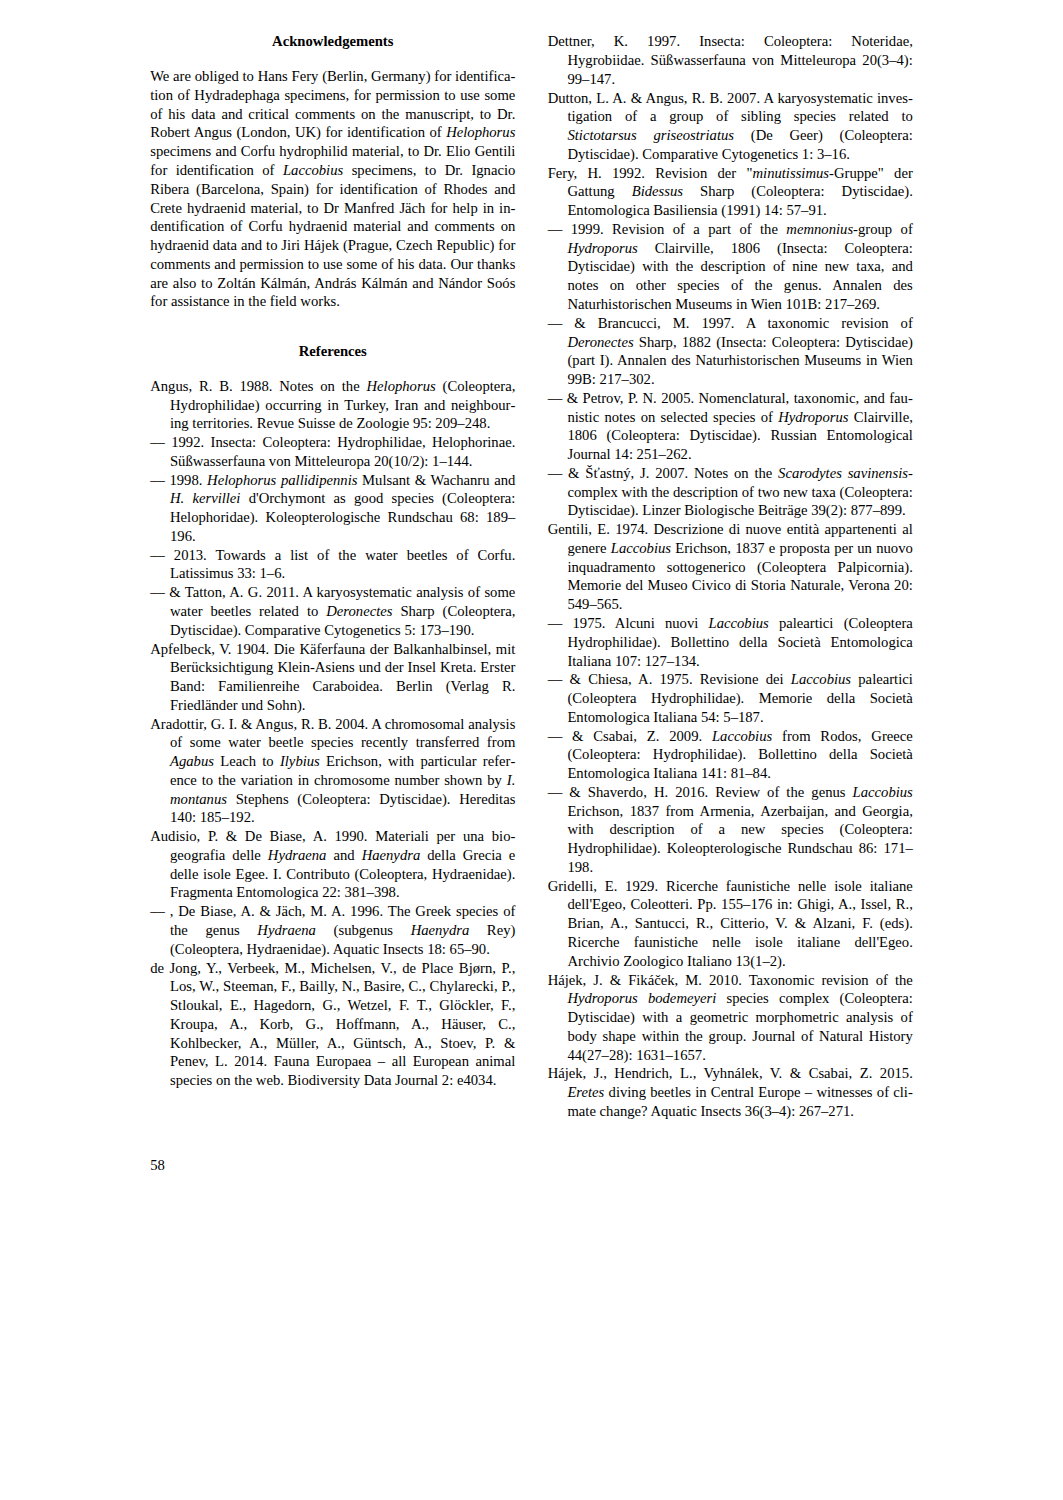Acknowledgements
We are obliged to Hans Fery (Berlin, Germany) for identification of Hydradephaga specimens, for permission to use some of his data and critical comments on the manuscript, to Dr. Robert Angus (London, UK) for identification of Helophorus specimens and Corfu hydrophilid material, to Dr. Elio Gentili for identification of Laccobius specimens, to Dr. Ignacio Ribera (Barcelona, Spain) for identification of Rhodes and Crete hydraenid material, to Dr Manfred Jäch for help in indentification of Corfu hydraenid material and comments on hydraenid data and to Jiri Hájek (Prague, Czech Republic) for comments and permission to use some of his data. Our thanks are also to Zoltán Kálmán, András Kálmán and Nándor Soós for assistance in the field works.
References
Angus, R. B. 1988. Notes on the Helophorus (Coleoptera, Hydrophilidae) occurring in Turkey, Iran and neighbouring territories. Revue Suisse de Zoologie 95: 209–248.
–– 1992. Insecta: Coleoptera: Hydrophilidae, Helophorinae. Süßwasserfauna von Mitteleuropa 20(10/2): 1–144.
–– 1998. Helophorus pallidipennis Mulsant & Wachanru and H. kervillei d'Orchymont as good species (Coleoptera: Helophoridae). Koleopterologische Rundschau 68: 189–196.
–– 2013. Towards a list of the water beetles of Corfu. Latissimus 33: 1–6.
–– & Tatton, A. G. 2011. A karyosystematic analysis of some water beetles related to Deronectes Sharp (Coleoptera, Dytiscidae). Comparative Cytogenetics 5: 173–190.
Apfelbeck, V. 1904. Die Käferfauna der Balkanhalbinsel, mit Berücksichtigung Klein-Asiens und der Insel Kreta. Erster Band: Familienreihe Caraboidea. Berlin (Verlag R. Friedländer und Sohn).
Aradottir, G. I. & Angus, R. B. 2004. A chromosomal analysis of some water beetle species recently transferred from Agabus Leach to Ilybius Erichson, with particular reference to the variation in chromosome number shown by I. montanus Stephens (Coleoptera: Dytiscidae). Hereditas 140: 185–192.
Audisio, P. & De Biase, A. 1990. Materiali per una biogeografia delle Hydraena and Haenydra della Grecia e delle isole Egee. I. Contributo (Coleoptera, Hydraenidae). Fragmenta Entomologica 22: 381–398.
–– , De Biase, A. & Jäch, M. A. 1996. The Greek species of the genus Hydraena (subgenus Haenydra Rey) (Coleoptera, Hydraenidae). Aquatic Insects 18: 65–90.
de Jong, Y., Verbeek, M., Michelsen, V., de Place Bjørn, P., Los, W., Steeman, F., Bailly, N., Basire, C., Chylarecki, P., Stloukal, E., Hagedorn, G., Wetzel, F. T., Glöckler, F., Kroupa, A., Korb, G., Hoffmann, A., Häuser, C., Kohlbecker, A., Müller, A., Güntsch, A., Stoev, P. & Penev, L. 2014. Fauna Europaea – all European animal species on the web. Biodiversity Data Journal 2: e4034.
Dettner, K. 1997. Insecta: Coleoptera: Noteridae, Hygrobiidae. Süßwasserfauna von Mitteleuropa 20(3–4): 99–147.
Dutton, L. A. & Angus, R. B. 2007. A karyosystematic investigation of a group of sibling species related to Stictotarsus griseostriatus (De Geer) (Coleoptera: Dytiscidae). Comparative Cytogenetics 1: 3–16.
Fery, H. 1992. Revision der "minutissimus-Gruppe" der Gattung Bidessus Sharp (Coleoptera: Dytiscidae). Entomologica Basiliensia (1991) 14: 57–91.
–– 1999. Revision of a part of the memnonius-group of Hydroporus Clairville, 1806 (Insecta: Coleoptera: Dytiscidae) with the description of nine new taxa, and notes on other species of the genus. Annalen des Naturhistorischen Museums in Wien 101B: 217–269.
–– & Brancucci, M. 1997. A taxonomic revision of Deronectes Sharp, 1882 (Insecta: Coleoptera: Dytiscidae) (part I). Annalen des Naturhistorischen Museums in Wien 99B: 217–302.
–– & Petrov, P. N. 2005. Nomenclatural, taxonomic, and faunistic notes on selected species of Hydroporus Clairville, 1806 (Coleoptera: Dytiscidae). Russian Entomological Journal 14: 251–262.
–– & Šťastný, J. 2007. Notes on the Scarodytes savinensis-complex with the description of two new taxa (Coleoptera: Dytiscidae). Linzer Biologische Beiträge 39(2): 877–899.
Gentili, E. 1974. Descrizione di nuove entità appartenenti al genere Laccobius Erichson, 1837 e proposta per un nuovo inquadramento sottogenerico (Coleoptera Palpicornia). Memorie del Museo Civico di Storia Naturale, Verona 20: 549–565.
–– 1975. Alcuni nuovi Laccobius paleartici (Coleoptera Hydrophilidae). Bollettino della Società Entomologica Italiana 107: 127–134.
–– & Chiesa, A. 1975. Revisione dei Laccobius paleartici (Coleoptera Hydrophilidae). Memorie della Società Entomologica Italiana 54: 5–187.
–– & Csabai, Z. 2009. Laccobius from Rodos, Greece (Coleoptera: Hydrophilidae). Bollettino della Società Entomologica Italiana 141: 81–84.
–– & Shaverdo, H. 2016. Review of the genus Laccobius Erichson, 1837 from Armenia, Azerbaijan, and Georgia, with description of a new species (Coleoptera: Hydrophilidae). Koleopterologische Rundschau 86: 171–198.
Gridelli, E. 1929. Ricerche faunistiche nelle isole italiane dell'Egeo, Coleotteri. Pp. 155–176 in: Ghigi, A., Issel, R., Brian, A., Santucci, R., Citterio, V. & Alzani, F. (eds). Ricerche faunistiche nelle isole italiane dell'Egeo. Archivio Zoologico Italiano 13(1–2).
Hájek, J. & Fikáček, M. 2010. Taxonomic revision of the Hydroporus bodemeyeri species complex (Coleoptera: Dytiscidae) with a geometric morphometric analysis of body shape within the group. Journal of Natural History 44(27–28): 1631–1657.
Hájek, J., Hendrich, L., Vyhnálek, V. & Csabai, Z. 2015. Eretes diving beetles in Central Europe – witnesses of climate change? Aquatic Insects 36(3–4): 267–271.
58